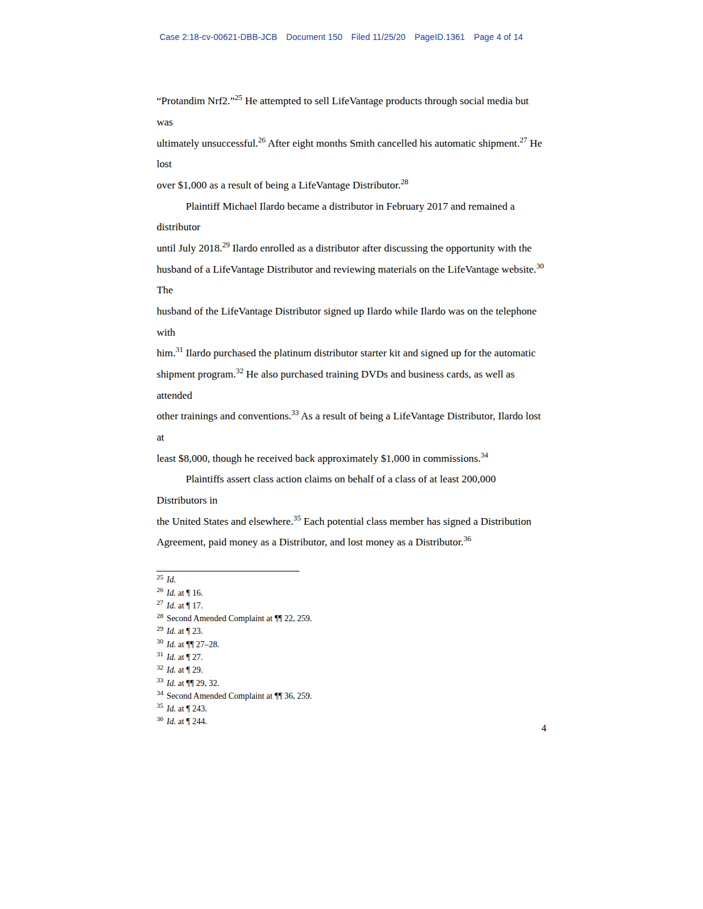Case 2:18-cv-00621-DBB-JCB Document 150 Filed 11/25/20 PageID.1361 Page 4 of 14
“Protandim Nrf2.”25 He attempted to sell LifeVantage products through social media but was
ultimately unsuccessful.26 After eight months Smith cancelled his automatic shipment.27 He lost
over $1,000 as a result of being a LifeVantage Distributor.28
Plaintiff Michael Ilardo became a distributor in February 2017 and remained a distributor
until July 2018.29 Ilardo enrolled as a distributor after discussing the opportunity with the
husband of a LifeVantage Distributor and reviewing materials on the LifeVantage website.30 The
husband of the LifeVantage Distributor signed up Ilardo while Ilardo was on the telephone with
him.31 Ilardo purchased the platinum distributor starter kit and signed up for the automatic
shipment program.32 He also purchased training DVDs and business cards, as well as attended
other trainings and conventions.33 As a result of being a LifeVantage Distributor, Ilardo lost at
least $8,000, though he received back approximately $1,000 in commissions.34
Plaintiffs assert class action claims on behalf of a class of at least 200,000 Distributors in
the United States and elsewhere.35 Each potential class member has signed a Distribution
Agreement, paid money as a Distributor, and lost money as a Distributor.36
25 Id.
26 Id. at ¶ 16.
27 Id. at ¶ 17.
28 Second Amended Complaint at ¶¶ 22, 259.
29 Id. at ¶ 23.
30 Id. at ¶¶ 27–28.
31 Id. at ¶ 27.
32 Id. at ¶ 29.
33 Id. at ¶¶ 29, 32.
34 Second Amended Complaint at ¶¶ 36, 259.
35 Id. at ¶ 243.
36 Id. at ¶ 244.
4